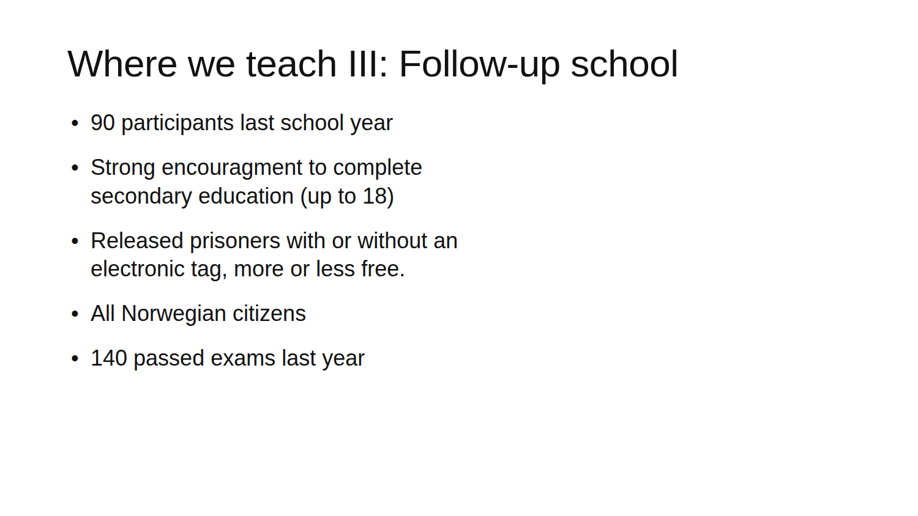Where we teach III: Follow-up school
90 participants last school year
Strong encouragment to complete secondary education (up to 18)
Released prisoners with or without an electronic tag, more or less free.
All Norwegian citizens
140 passed exams last year